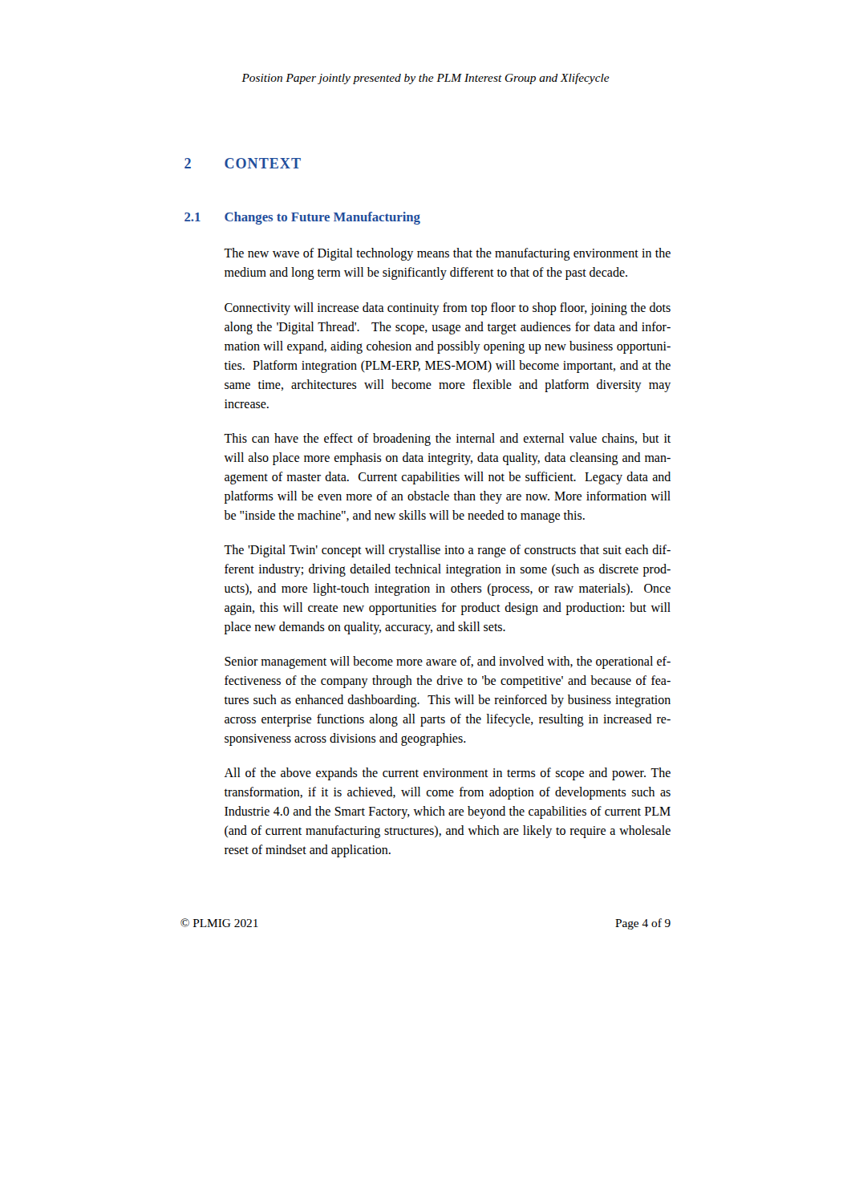Position Paper jointly presented by the PLM Interest Group and Xlifecycle
2 CONTEXT
2.1 Changes to Future Manufacturing
The new wave of Digital technology means that the manufacturing environment in the medium and long term will be significantly different to that of the past decade.
Connectivity will increase data continuity from top floor to shop floor, joining the dots along the 'Digital Thread'. The scope, usage and target audiences for data and information will expand, aiding cohesion and possibly opening up new business opportunities. Platform integration (PLM-ERP, MES-MOM) will become important, and at the same time, architectures will become more flexible and platform diversity may increase.
This can have the effect of broadening the internal and external value chains, but it will also place more emphasis on data integrity, data quality, data cleansing and management of master data. Current capabilities will not be sufficient. Legacy data and platforms will be even more of an obstacle than they are now. More information will be "inside the machine", and new skills will be needed to manage this.
The 'Digital Twin' concept will crystallise into a range of constructs that suit each different industry; driving detailed technical integration in some (such as discrete products), and more light-touch integration in others (process, or raw materials). Once again, this will create new opportunities for product design and production: but will place new demands on quality, accuracy, and skill sets.
Senior management will become more aware of, and involved with, the operational effectiveness of the company through the drive to 'be competitive' and because of features such as enhanced dashboarding. This will be reinforced by business integration across enterprise functions along all parts of the lifecycle, resulting in increased responsiveness across divisions and geographies.
All of the above expands the current environment in terms of scope and power. The transformation, if it is achieved, will come from adoption of developments such as Industrie 4.0 and the Smart Factory, which are beyond the capabilities of current PLM (and of current manufacturing structures), and which are likely to require a wholesale reset of mindset and application.
© PLMIG 2021
Page 4 of 9